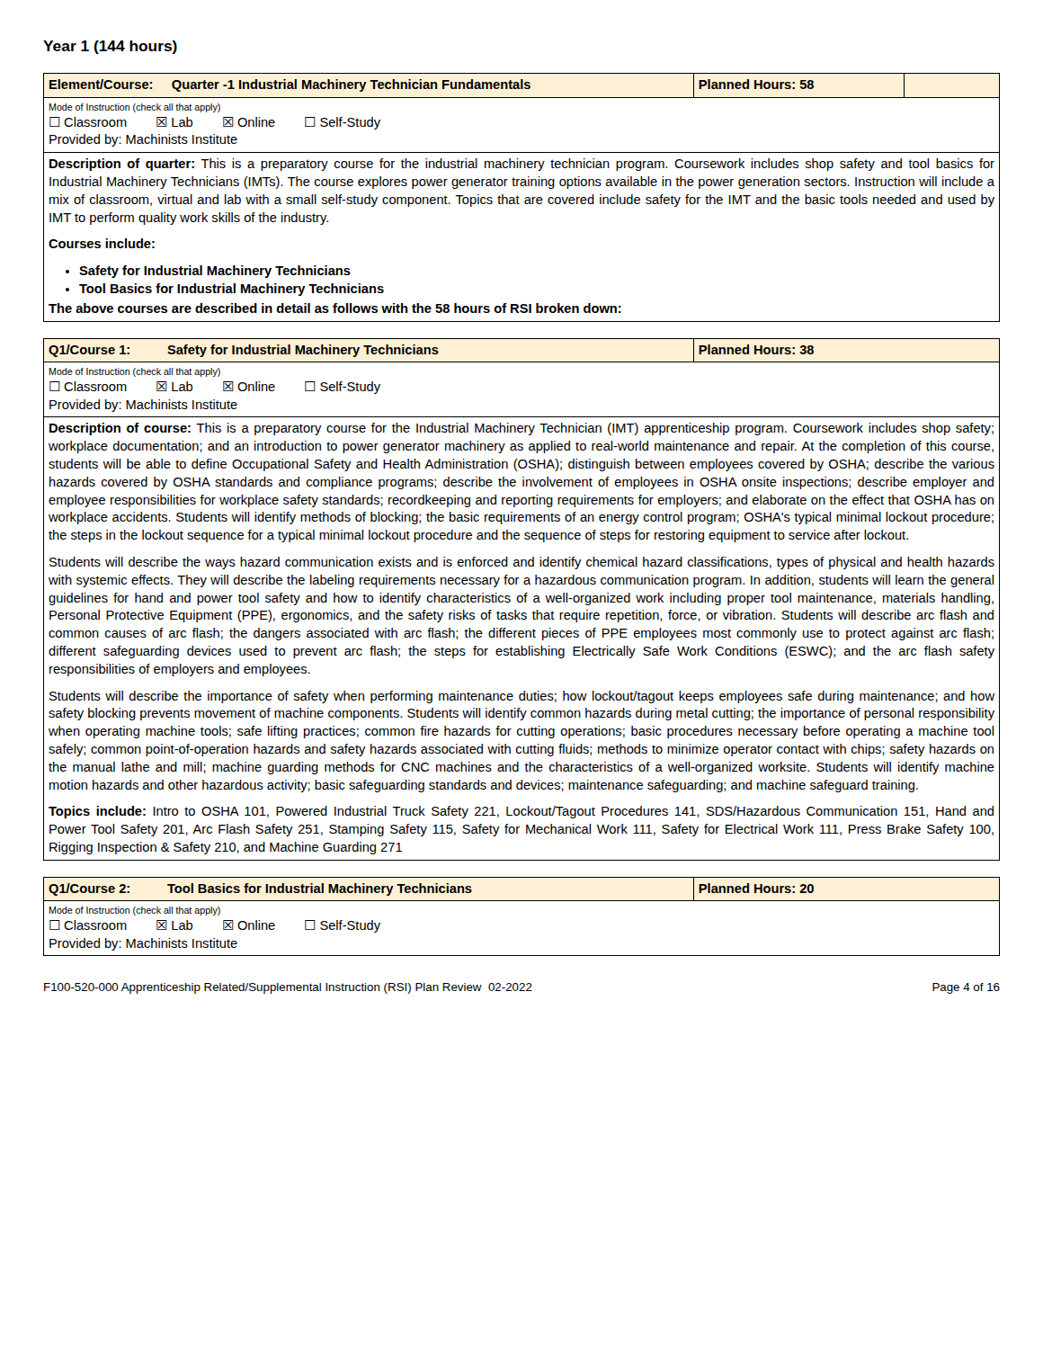Year 1 (144 hours)
| Element/Course: Quarter -1 Industrial Machinery Technician Fundamentals | Planned Hours: 58 | |
| Mode of Instruction (check all that apply) ☐ Classroom ☒ Lab ☒ Online ☐ Self-Study Provided by: Machinists Institute |
| Description of quarter: This is a preparatory course for the industrial machinery technician program. Coursework includes shop safety and tool basics for Industrial Machinery Technicians (IMTs). The course explores power generator training options available in the power generation sectors. Instruction will include a mix of classroom, virtual and lab with a small self-study component. Topics that are covered include safety for the IMT and the basic tools needed and used by IMT to perform quality work skills of the industry. Courses include: Safety for Industrial Machinery Technicians Tool Basics for Industrial Machinery Technicians The above courses are described in detail as follows with the 58 hours of RSI broken down: |
| Q1/Course 1: Safety for Industrial Machinery Technicians | Planned Hours: 38 |
| Mode of Instruction (check all that apply) ☐ Classroom ☒ Lab ☒ Online ☐ Self-Study Provided by: Machinists Institute |
| Description of course: This is a preparatory course for the Industrial Machinery Technician (IMT) apprenticeship program. Coursework includes shop safety; workplace documentation; and an introduction to power generator machinery as applied to real-world maintenance and repair. At the completion of this course, students will be able to define Occupational Safety and Health Administration (OSHA); distinguish between employees covered by OSHA; describe the various hazards covered by OSHA standards and compliance programs; describe the involvement of employees in OSHA onsite inspections; describe employer and employee responsibilities for workplace safety standards; recordkeeping and reporting requirements for employers; and elaborate on the effect that OSHA has on workplace accidents. Students will identify methods of blocking; the basic requirements of an energy control program; OSHA's typical minimal lockout procedure; the steps in the lockout sequence for a typical minimal lockout procedure and the sequence of steps for restoring equipment to service after lockout. Students will describe the ways hazard communication exists and is enforced and identify chemical hazard classifications, types of physical and health hazards with systemic effects. They will describe the labeling requirements necessary for a hazardous communication program. In addition, students will learn the general guidelines for hand and power tool safety and how to identify characteristics of a well-organized work including proper tool maintenance, materials handling, Personal Protective Equipment (PPE), ergonomics, and the safety risks of tasks that require repetition, force, or vibration. Students will describe arc flash and common causes of arc flash; the dangers associated with arc flash; the different pieces of PPE employees most commonly use to protect against arc flash; different safeguarding devices used to prevent arc flash; the steps for establishing Electrically Safe Work Conditions (ESWC); and the arc flash safety responsibilities of employers and employees. Students will describe the importance of safety when performing maintenance duties; how lockout/tagout keeps employees safe during maintenance; and how safety blocking prevents movement of machine components. Students will identify common hazards during metal cutting; the importance of personal responsibility when operating machine tools; safe lifting practices; common fire hazards for cutting operations; basic procedures necessary before operating a machine tool safely; common point-of-operation hazards and safety hazards associated with cutting fluids; methods to minimize operator contact with chips; safety hazards on the manual lathe and mill; machine guarding methods for CNC machines and the characteristics of a well-organized worksite. Students will identify machine motion hazards and other hazardous activity; basic safeguarding standards and devices; maintenance safeguarding; and machine safeguard training. Topics include: Intro to OSHA 101, Powered Industrial Truck Safety 221, Lockout/Tagout Procedures 141, SDS/Hazardous Communication 151, Hand and Power Tool Safety 201, Arc Flash Safety 251, Stamping Safety 115, Safety for Mechanical Work 111, Safety for Electrical Work 111, Press Brake Safety 100, Rigging Inspection & Safety 210, and Machine Guarding 271 |
| Q1/Course 2: Tool Basics for Industrial Machinery Technicians | Planned Hours: 20 |
| Mode of Instruction (check all that apply) ☐ Classroom ☒ Lab ☒ Online ☐ Self-Study Provided by: Machinists Institute |
F100-520-000 Apprenticeship Related/Supplemental Instruction (RSI) Plan Review 02-2022
Page 4 of 16